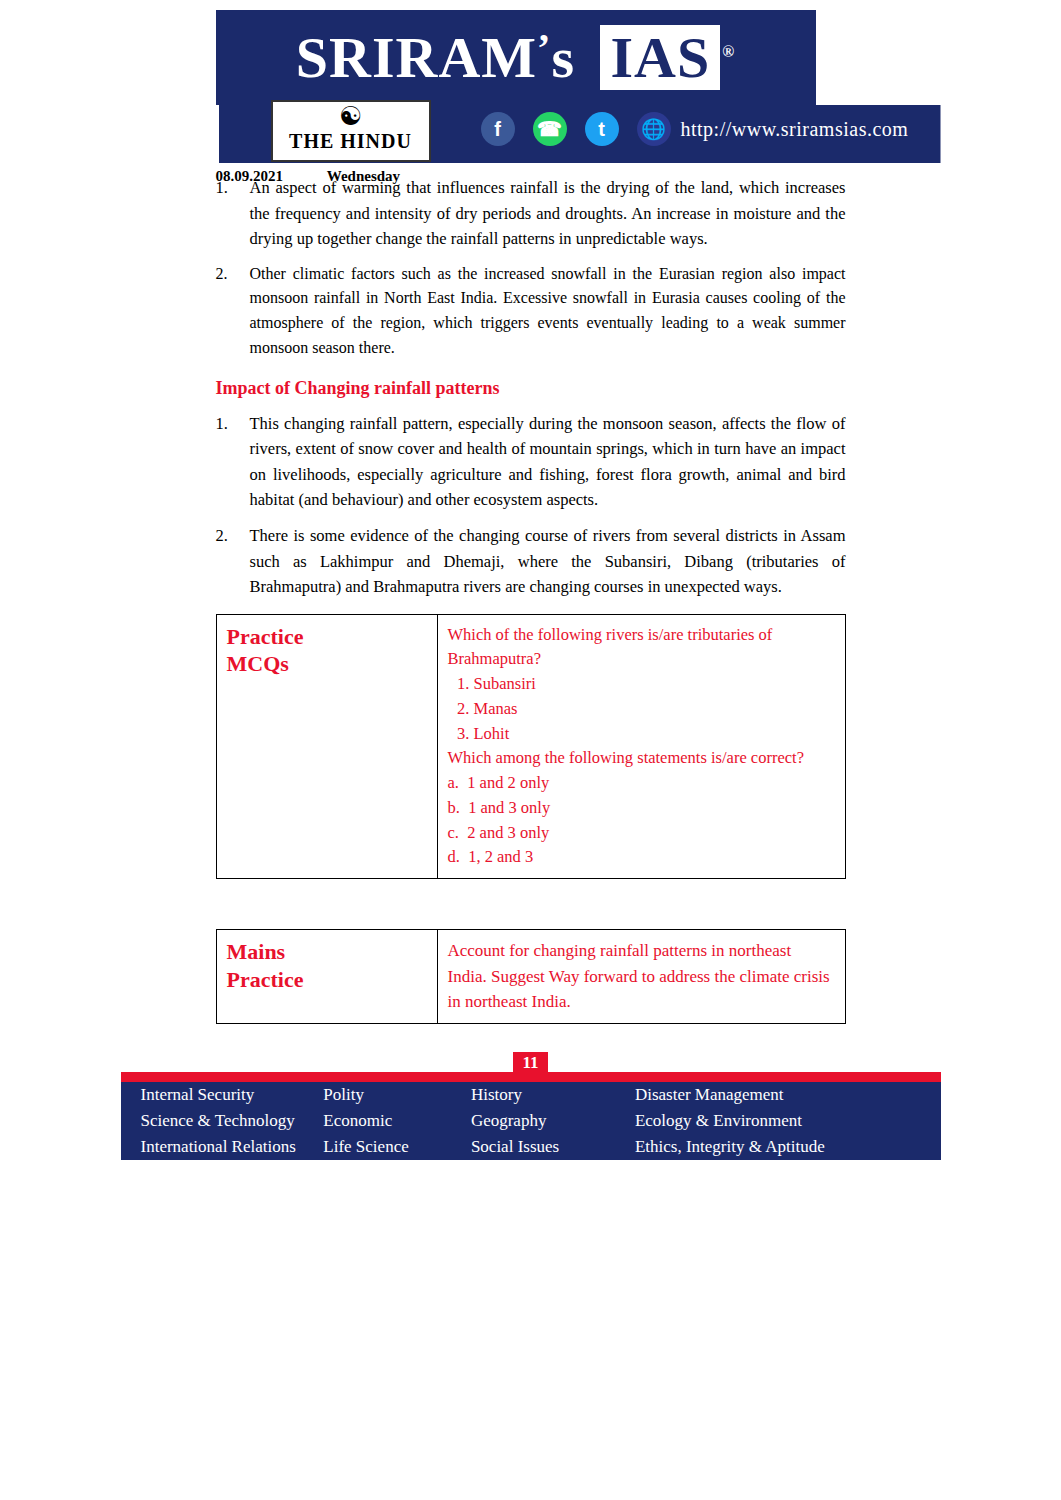SRIRAM’s IAS®
☯
THE HINDU
f ☎ t 🌐
http://www.sriramsias.com
08.09.2021 Wednesday
An aspect of warming that influences rainfall is the drying of the land, which increases the frequency and intensity of dry periods and droughts. An increase in moisture and the drying up together change the rainfall patterns in unpredictable ways.
Other climatic factors such as the increased snowfall in the Eurasian region also impact monsoon rainfall in North East India. Excessive snowfall in Eurasia causes cooling of the atmosphere of the region, which triggers events eventually leading to a weak summer monsoon season there.
Impact of Changing rainfall patterns
This changing rainfall pattern, especially during the monsoon season, affects the flow of rivers, extent of snow cover and health of mountain springs, which in turn have an impact on livelihoods, especially agriculture and fishing, forest flora growth, animal and bird habitat (and behaviour) and other ecosystem aspects.
There is some evidence of the changing course of rivers from several districts in Assam such as Lakhimpur and Dhemaji, where the Subansiri, Dibang (tributaries of Brahmaputra) and Brahmaputra rivers are changing courses in unexpected ways.
| Practice MCQs | Which of the following rivers is/are tributaries of Brahmaputra? Subansiri Manas Lohit Which among the following statements is/are correct? a. 1 and 2 only b. 1 and 3 only c. 2 and 3 only d. 1, 2 and 3 |
| Mains Practice | Account for changing rainfall patterns in northeast India. Suggest Way forward to address the climate crisis in northeast India. |
11
| Internal Security | Polity | History | Disaster Management |
| Science & Technology | Economic | Geography | Ecology & Environment |
| International Relations | Life Science | Social Issues | Ethics, Integrity & Aptitude |